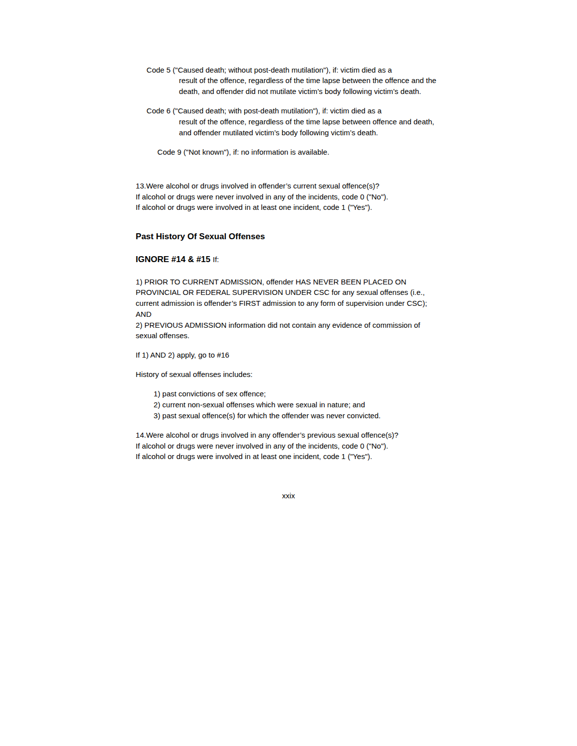Code 5 ("Caused death; without post-death mutilation"), if: victim died as a result of the offence, regardless of the time lapse between the offence and the death, and offender did not mutilate victim’s body following victim’s death.
Code 6 ("Caused death; with post-death mutilation"), if: victim died as a result of the offence, regardless of the time lapse between offence and death, and offender mutilated victim’s body following victim’s death.
Code 9 ("Not known"), if: no information is available.
13.Were alcohol or drugs involved in offender’s current sexual offence(s)?
If alcohol or drugs were never involved in any of the incidents, code 0 ("No").
If alcohol or drugs were involved in at least one incident, code 1 ("Yes").
Past History Of Sexual Offenses
IGNORE #14 & #15 If:
1) PRIOR TO CURRENT ADMISSION, offender HAS NEVER BEEN PLACED ON PROVINCIAL OR FEDERAL SUPERVISION UNDER CSC for any sexual offenses (i.e., current admission is offender’s FIRST admission to any form of supervision under CSC); AND
2) PREVIOUS ADMISSION information did not contain any evidence of commission of sexual offenses.
If 1) AND 2) apply, go to #16
History of sexual offenses includes:
1) past convictions of sex offence;
2) current non-sexual offenses which were sexual in nature; and
3) past sexual offence(s) for which the offender was never convicted.
14.Were alcohol or drugs involved in any offender’s previous sexual offence(s)?
If alcohol or drugs were never involved in any of the incidents, code 0 ("No").
If alcohol or drugs were involved in at least one incident, code 1 ("Yes").
xxix